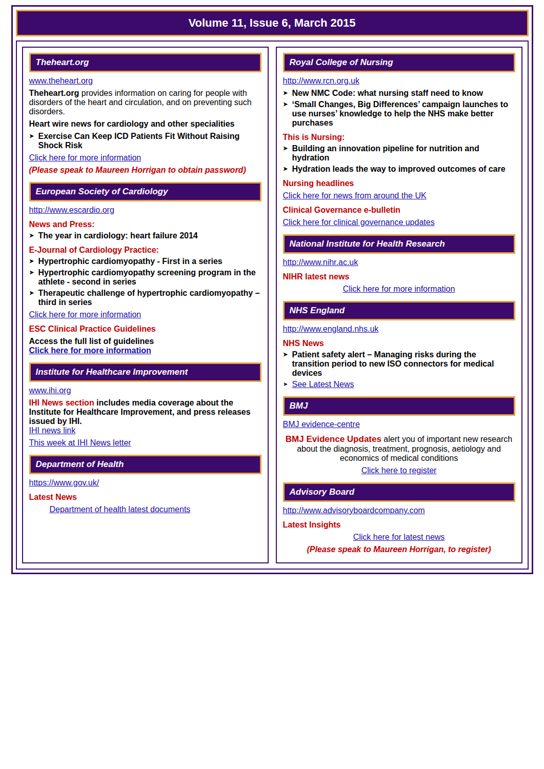Volume 11, Issue 6, March 2015
Theheart.org
www.theheart.org
Theheart.org provides information on caring for people with disorders of the heart and circulation, and on preventing such disorders.
Heart wire news for cardiology and other specialities
Exercise Can Keep ICD Patients Fit Without Raising Shock Risk
Click here for more information
(Please speak to Maureen Horrigan to obtain password)
European Society of Cardiology
http://www.escardio.org
News and Press:
The year in cardiology: heart failure 2014
E-Journal of Cardiology Practice:
Hypertrophic cardiomyopathy - First in a series
Hypertrophic cardiomyopathy screening program in the athlete - second in series
Therapeutic challenge of hypertrophic cardiomyopathy – third in series
Click here for more information
ESC Clinical Practice Guidelines
Access the full list of guidelines
Click here for more information
Institute for Healthcare Improvement
www.ihi.org
IHI News section includes media coverage about the Institute for Healthcare Improvement, and press releases issued by IHI.
IHI news link
This week at IHI News letter
Department of Health
https://www.gov.uk/
Latest News
Department of health latest documents
Royal College of Nursing
http://www.rcn.org.uk
New NMC Code: what nursing staff need to know
‘Small Changes, Big Differences’ campaign launches to use nurses’ knowledge to help the NHS make better purchases
This is Nursing:
Building an innovation pipeline for nutrition and hydration
Hydration leads the way to improved outcomes of care
Nursing headlines
Click here for news from around the UK
Clinical Governance e-bulletin
Click here for clinical governance updates
National Institute for Health Research
http://www.nihr.ac.uk
NIHR latest news
Click here for more information
NHS England
http://www.england.nhs.uk
NHS News
Patient safety alert – Managing risks during the transition period to new ISO connectors for medical devices
See Latest News
BMJ
BMJ evidence-centre
BMJ Evidence Updates alert you of important new research about the diagnosis, treatment, prognosis, aetiology and economics of medical conditions
Click here to register
Advisory Board
http://www.advisoryboardcompany.com
Latest Insights
Click here for latest news
(Please speak to Maureen Horrigan, to register)